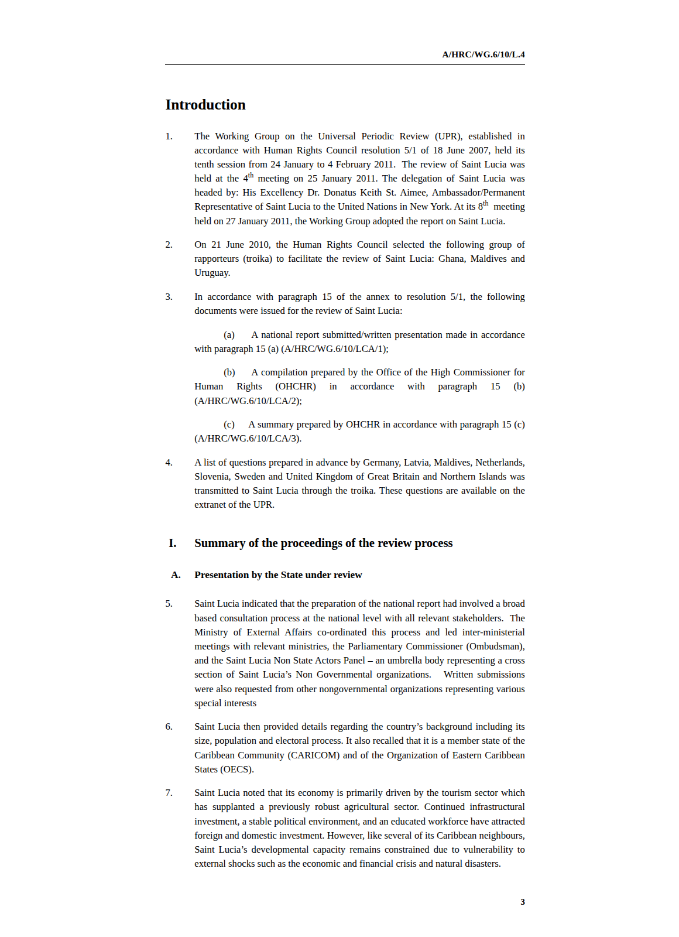A/HRC/WG.6/10/L.4
Introduction
1. The Working Group on the Universal Periodic Review (UPR), established in accordance with Human Rights Council resolution 5/1 of 18 June 2007, held its tenth session from 24 January to 4 February 2011. The review of Saint Lucia was held at the 4th meeting on 25 January 2011. The delegation of Saint Lucia was headed by: His Excellency Dr. Donatus Keith St. Aimee, Ambassador/Permanent Representative of Saint Lucia to the United Nations in New York. At its 8th meeting held on 27 January 2011, the Working Group adopted the report on Saint Lucia.
2. On 21 June 2010, the Human Rights Council selected the following group of rapporteurs (troika) to facilitate the review of Saint Lucia: Ghana, Maldives and Uruguay.
3. In accordance with paragraph 15 of the annex to resolution 5/1, the following documents were issued for the review of Saint Lucia:
(a) A national report submitted/written presentation made in accordance with paragraph 15 (a) (A/HRC/WG.6/10/LCA/1);
(b) A compilation prepared by the Office of the High Commissioner for Human Rights (OHCHR) in accordance with paragraph 15 (b) (A/HRC/WG.6/10/LCA/2);
(c) A summary prepared by OHCHR in accordance with paragraph 15 (c) (A/HRC/WG.6/10/LCA/3).
4. A list of questions prepared in advance by Germany, Latvia, Maldives, Netherlands, Slovenia, Sweden and United Kingdom of Great Britain and Northern Islands was transmitted to Saint Lucia through the troika. These questions are available on the extranet of the UPR.
I. Summary of the proceedings of the review process
A. Presentation by the State under review
5. Saint Lucia indicated that the preparation of the national report had involved a broad based consultation process at the national level with all relevant stakeholders. The Ministry of External Affairs co-ordinated this process and led inter-ministerial meetings with relevant ministries, the Parliamentary Commissioner (Ombudsman), and the Saint Lucia Non State Actors Panel – an umbrella body representing a cross section of Saint Lucia’s Non Governmental organizations. Written submissions were also requested from other nongovernmental organizations representing various special interests
6. Saint Lucia then provided details regarding the country’s background including its size, population and electoral process. It also recalled that it is a member state of the Caribbean Community (CARICOM) and of the Organization of Eastern Caribbean States (OECS).
7. Saint Lucia noted that its economy is primarily driven by the tourism sector which has supplanted a previously robust agricultural sector. Continued infrastructural investment, a stable political environment, and an educated workforce have attracted foreign and domestic investment. However, like several of its Caribbean neighbours, Saint Lucia’s developmental capacity remains constrained due to vulnerability to external shocks such as the economic and financial crisis and natural disasters.
3